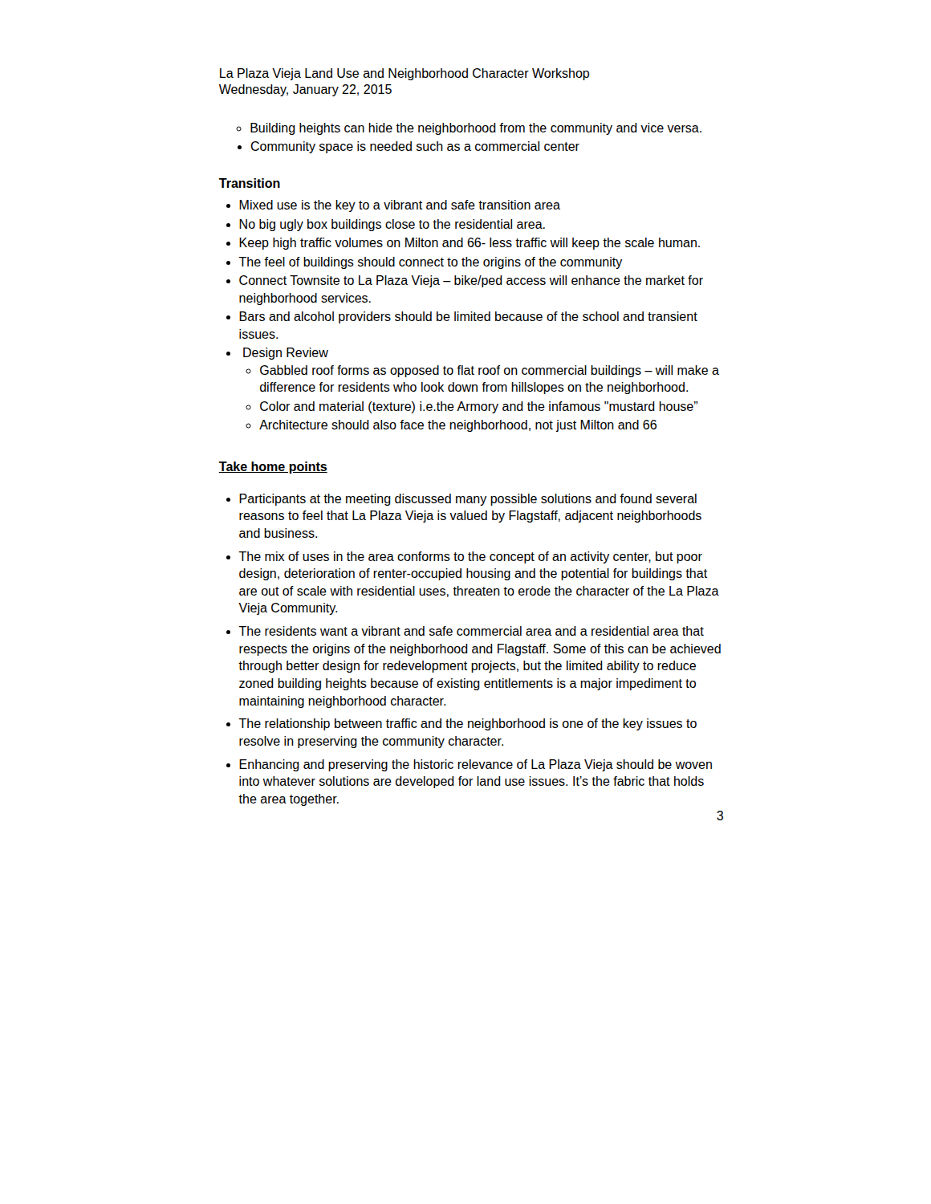La Plaza Vieja Land Use and Neighborhood Character Workshop
Wednesday, January 22, 2015
Building heights can hide the neighborhood from the community and vice versa.
Community space is needed such as a commercial center
Transition
Mixed use is the key to a vibrant and safe transition area
No big ugly box buildings close to the residential area.
Keep high traffic volumes on Milton and 66- less traffic will keep the scale human.
The feel of buildings should connect to the origins of the community
Connect Townsite to La Plaza Vieja – bike/ped access will enhance the market for neighborhood services.
Bars and alcohol providers should be limited because of the school and transient issues.
Design Review
Gabbled roof forms as opposed to flat roof on commercial buildings – will make a difference for residents who look down from hillslopes on the neighborhood.
Color and material (texture) i.e.the Armory and the infamous "mustard house”
Architecture should also face the neighborhood, not just Milton and 66
Take home points
Participants at the meeting discussed many possible solutions and found several reasons to feel that La Plaza Vieja is valued by Flagstaff, adjacent neighborhoods and business.
The mix of uses in the area conforms to the concept of an activity center, but poor design, deterioration of renter-occupied housing and the potential for buildings that are out of scale with residential uses, threaten to erode the character of the La Plaza Vieja Community.
The residents want a vibrant and safe commercial area and a residential area that respects the origins of the neighborhood and Flagstaff. Some of this can be achieved through better design for redevelopment projects, but the limited ability to reduce zoned building heights because of existing entitlements is a major impediment to maintaining neighborhood character.
The relationship between traffic and the neighborhood is one of the key issues to resolve in preserving the community character.
Enhancing and preserving the historic relevance of La Plaza Vieja should be woven into whatever solutions are developed for land use issues. It’s the fabric that holds the area together.
3